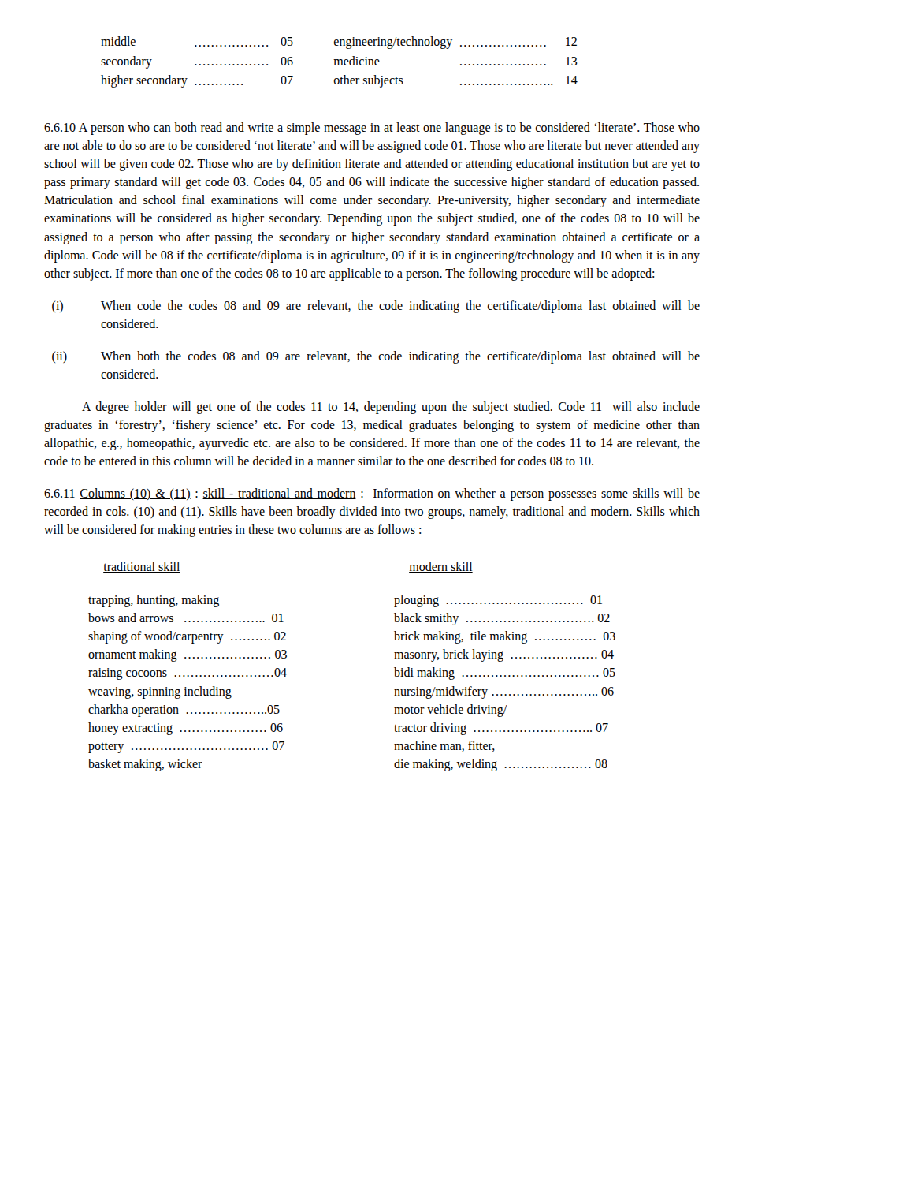| middle | ……………… | 05 | | engineering/technology | ………………… | 12 |
| secondary | ……………… | 06 | | medicine | ………………… | 13 |
| higher secondary | ………… | 07 | | other subjects | ………………….. | 14 |
6.6.10 A person who can both read and write a simple message in at least one language is to be considered ‘literate’. Those who are not able to do so are to be considered ‘not literate’ and will be assigned code 01. Those who are literate but never attended any school will be given code 02. Those who are by definition literate and attended or attending educational institution but are yet to pass primary standard will get code 03. Codes 04, 05 and 06 will indicate the successive higher standard of education passed. Matriculation and school final examinations will come under secondary. Pre-university, higher secondary and intermediate examinations will be considered as higher secondary. Depending upon the subject studied, one of the codes 08 to 10 will be assigned to a person who after passing the secondary or higher secondary standard examination obtained a certificate or a diploma. Code will be 08 if the certificate/diploma is in agriculture, 09 if it is in engineering/technology and 10 when it is in any other subject. If more than one of the codes 08 to 10 are applicable to a person. The following procedure will be adopted:
(i) When code the codes 08 and 09 are relevant, the code indicating the certificate/diploma last obtained will be considered.
(ii) When both the codes 08 and 09 are relevant, the code indicating the certificate/diploma last obtained will be considered.
A degree holder will get one of the codes 11 to 14, depending upon the subject studied. Code 11 will also include graduates in ‘forestry’, ‘fishery science’ etc. For code 13, medical graduates belonging to system of medicine other than allopathic, e.g., homeopathic, ayurvedic etc. are also to be considered. If more than one of the codes 11 to 14 are relevant, the code to be entered in this column will be decided in a manner similar to the one described for codes 08 to 10.
6.6.11 Columns (10) & (11) : skill - traditional and modern : Information on whether a person possesses some skills will be recorded in cols. (10) and (11). Skills have been broadly divided into two groups, namely, traditional and modern. Skills which will be considered for making entries in these two columns are as follows :
| traditional skill | modern skill |
| --- | --- |
| trapping, hunting, making bows and arrows ……………….. 01 shaping of wood/carpentry ………. 02 ornament making ………………… 03 raising cocoons ……………………04 weaving, spinning including charkha operation ………………..05 honey extracting ………………… 06 pottery …………………………… 07 basket making, wicker | plouging …………………………… 01 black smithy …………………………. 02 brick making, tile making …………… 03 masonry, brick laying ………………… 04 bidi making …………………………… 05 nursing/midwifery …………………….. 06 motor vehicle driving/ tractor driving ……………………….. 07 machine man, fitter, die making, welding ………………… 08 |